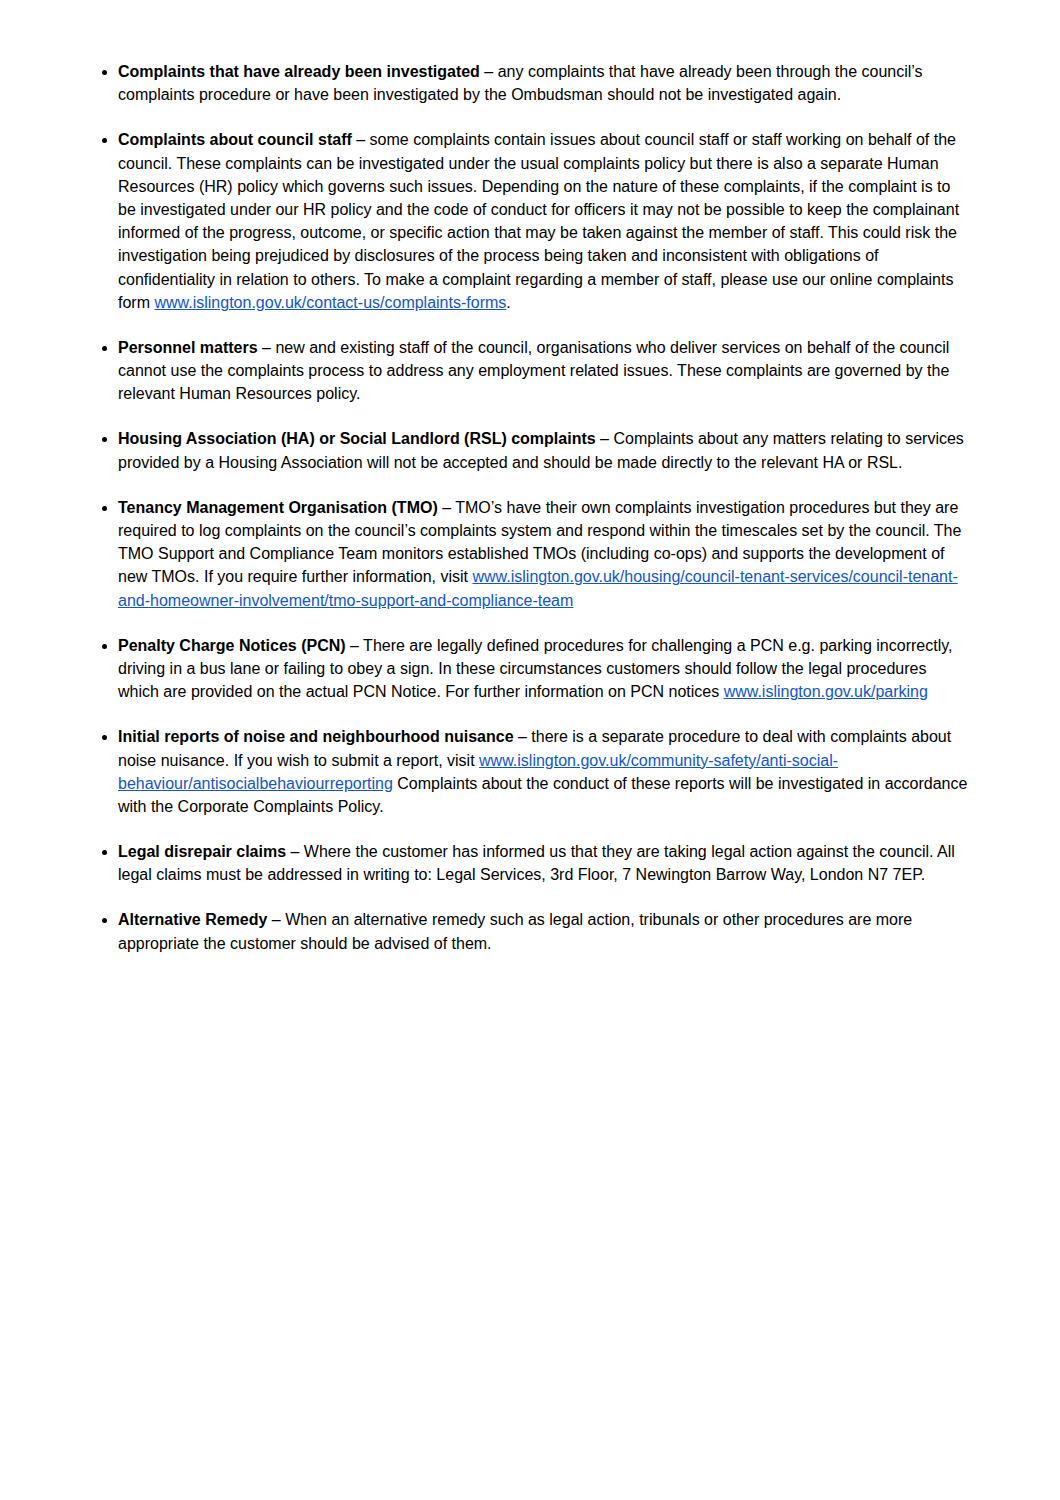Complaints that have already been investigated – any complaints that have already been through the council’s complaints procedure or have been investigated by the Ombudsman should not be investigated again.
Complaints about council staff – some complaints contain issues about council staff or staff working on behalf of the council. These complaints can be investigated under the usual complaints policy but there is also a separate Human Resources (HR) policy which governs such issues. Depending on the nature of these complaints, if the complaint is to be investigated under our HR policy and the code of conduct for officers it may not be possible to keep the complainant informed of the progress, outcome, or specific action that may be taken against the member of staff. This could risk the investigation being prejudiced by disclosures of the process being taken and inconsistent with obligations of confidentiality in relation to others. To make a complaint regarding a member of staff, please use our online complaints form www.islington.gov.uk/contact-us/complaints-forms.
Personnel matters – new and existing staff of the council, organisations who deliver services on behalf of the council cannot use the complaints process to address any employment related issues. These complaints are governed by the relevant Human Resources policy.
Housing Association (HA) or Social Landlord (RSL) complaints – Complaints about any matters relating to services provided by a Housing Association will not be accepted and should be made directly to the relevant HA or RSL.
Tenancy Management Organisation (TMO) – TMO’s have their own complaints investigation procedures but they are required to log complaints on the council’s complaints system and respond within the timescales set by the council. The TMO Support and Compliance Team monitors established TMOs (including co-ops) and supports the development of new TMOs. If you require further information, visit www.islington.gov.uk/housing/council-tenant-services/council-tenant-and-homeowner-involvement/tmo-support-and-compliance-team
Penalty Charge Notices (PCN) – There are legally defined procedures for challenging a PCN e.g. parking incorrectly, driving in a bus lane or failing to obey a sign. In these circumstances customers should follow the legal procedures which are provided on the actual PCN Notice. For further information on PCN notices www.islington.gov.uk/parking
Initial reports of noise and neighbourhood nuisance – there is a separate procedure to deal with complaints about noise nuisance. If you wish to submit a report, visit www.islington.gov.uk/community-safety/anti-social-behaviour/antisocialbehaviourreporting Complaints about the conduct of these reports will be investigated in accordance with the Corporate Complaints Policy.
Legal disrepair claims – Where the customer has informed us that they are taking legal action against the council. All legal claims must be addressed in writing to: Legal Services, 3rd Floor, 7 Newington Barrow Way, London N7 7EP.
Alternative Remedy – When an alternative remedy such as legal action, tribunals or other procedures are more appropriate the customer should be advised of them.